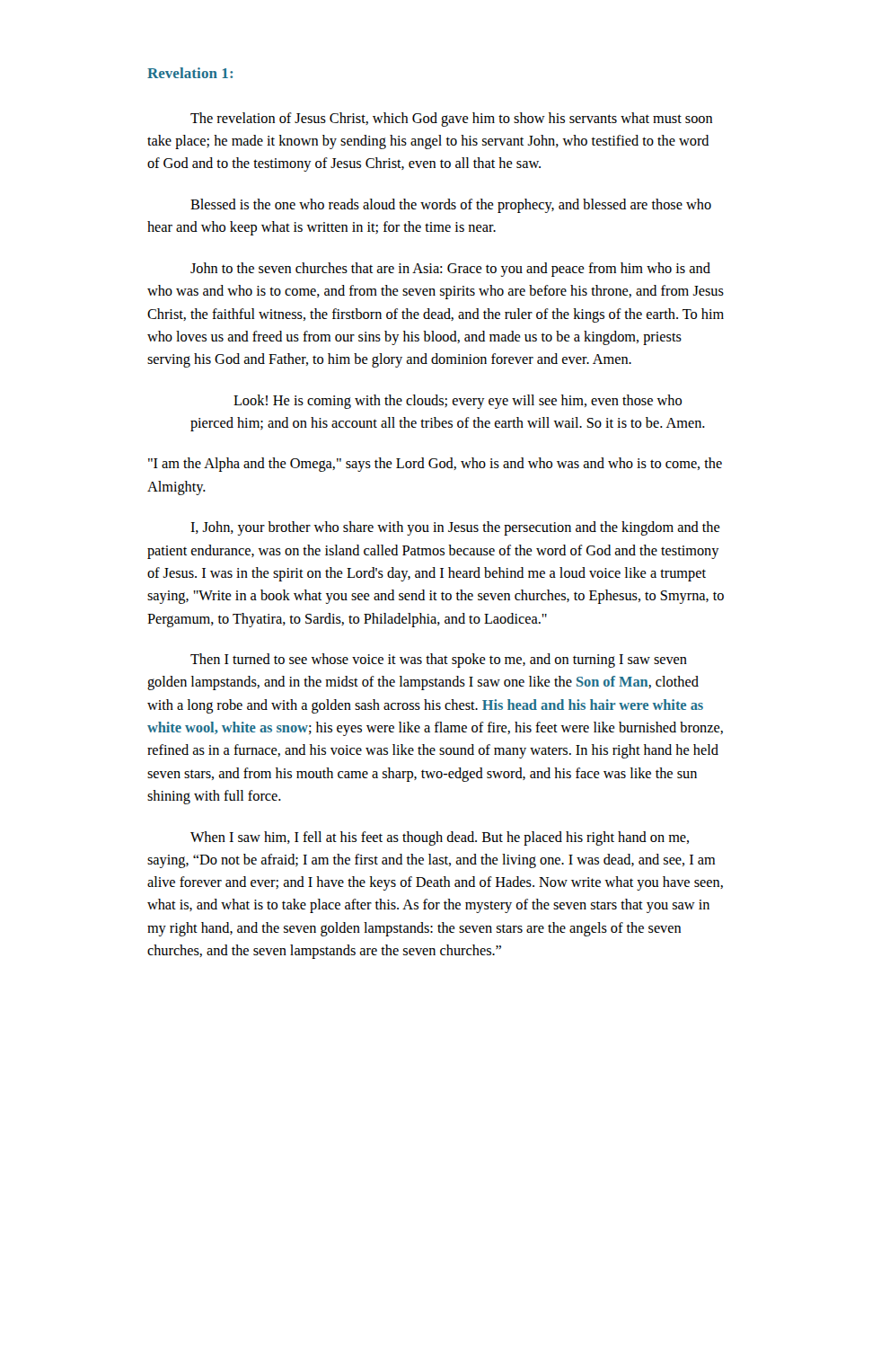Revelation 1:
The revelation of Jesus Christ, which God gave him to show his servants what must soon take place; he made it known by sending his angel to his servant John, who testified to the word of God and to the testimony of Jesus Christ, even to all that he saw.
Blessed is the one who reads aloud the words of the prophecy, and blessed are those who hear and who keep what is written in it; for the time is near.
John to the seven churches that are in Asia: Grace to you and peace from him who is and who was and who is to come, and from the seven spirits who are before his throne, and from Jesus Christ, the faithful witness, the firstborn of the dead, and the ruler of the kings of the earth. To him who loves us and freed us from our sins by his blood, and made us to be a kingdom, priests serving his God and Father, to him be glory and dominion forever and ever. Amen.
Look! He is coming with the clouds; every eye will see him, even those who pierced him; and on his account all the tribes of the earth will wail. So it is to be. Amen.
"I am the Alpha and the Omega," says the Lord God, who is and who was and who is to come, the Almighty.
I, John, your brother who share with you in Jesus the persecution and the kingdom and the patient endurance, was on the island called Patmos because of the word of God and the testimony of Jesus. I was in the spirit on the Lord's day, and I heard behind me a loud voice like a trumpet saying, "Write in a book what you see and send it to the seven churches, to Ephesus, to Smyrna, to Pergamum, to Thyatira, to Sardis, to Philadelphia, and to Laodicea."
Then I turned to see whose voice it was that spoke to me, and on turning I saw seven golden lampstands, and in the midst of the lampstands I saw one like the Son of Man, clothed with a long robe and with a golden sash across his chest. His head and his hair were white as white wool, white as snow; his eyes were like a flame of fire, his feet were like burnished bronze, refined as in a furnace, and his voice was like the sound of many waters. In his right hand he held seven stars, and from his mouth came a sharp, two-edged sword, and his face was like the sun shining with full force.
When I saw him, I fell at his feet as though dead. But he placed his right hand on me, saying, “Do not be afraid; I am the first and the last, and the living one. I was dead, and see, I am alive forever and ever; and I have the keys of Death and of Hades. Now write what you have seen, what is, and what is to take place after this. As for the mystery of the seven stars that you saw in my right hand, and the seven golden lampstands: the seven stars are the angels of the seven churches, and the seven lampstands are the seven churches.”